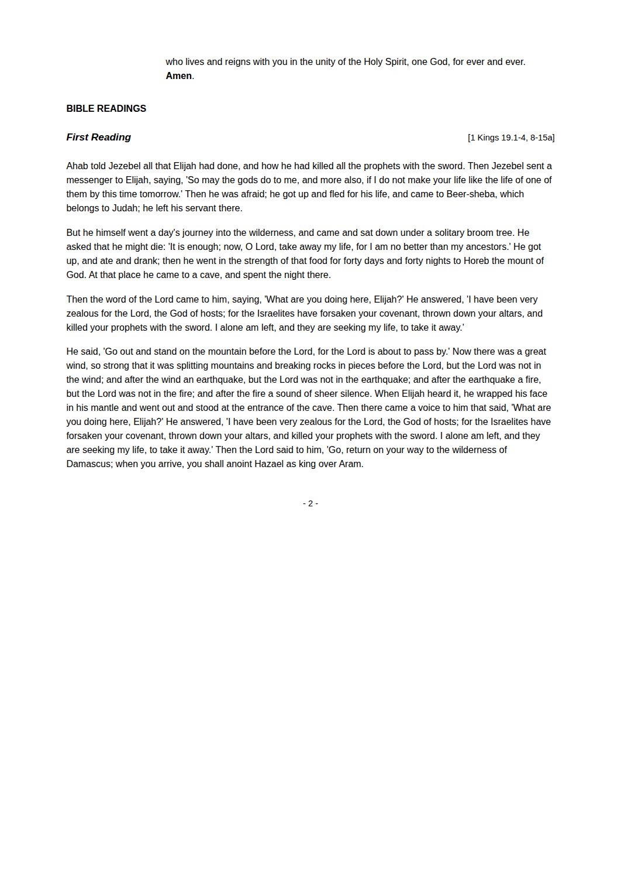who lives and reigns with you in the unity of the Holy Spirit, one God, for ever and ever. Amen.
BIBLE READINGS
First Reading [1 Kings 19.1-4, 8-15a]
Ahab told Jezebel all that Elijah had done, and how he had killed all the prophets with the sword. Then Jezebel sent a messenger to Elijah, saying, 'So may the gods do to me, and more also, if I do not make your life like the life of one of them by this time tomorrow.' Then he was afraid; he got up and fled for his life, and came to Beer-sheba, which belongs to Judah; he left his servant there.
But he himself went a day's journey into the wilderness, and came and sat down under a solitary broom tree. He asked that he might die: 'It is enough; now, O Lord, take away my life, for I am no better than my ancestors.' He got up, and ate and drank; then he went in the strength of that food for forty days and forty nights to Horeb the mount of God. At that place he came to a cave, and spent the night there.
Then the word of the Lord came to him, saying, 'What are you doing here, Elijah?' He answered, 'I have been very zealous for the Lord, the God of hosts; for the Israelites have forsaken your covenant, thrown down your altars, and killed your prophets with the sword. I alone am left, and they are seeking my life, to take it away.'
He said, 'Go out and stand on the mountain before the Lord, for the Lord is about to pass by.' Now there was a great wind, so strong that it was splitting mountains and breaking rocks in pieces before the Lord, but the Lord was not in the wind; and after the wind an earthquake, but the Lord was not in the earthquake; and after the earthquake a fire, but the Lord was not in the fire; and after the fire a sound of sheer silence. When Elijah heard it, he wrapped his face in his mantle and went out and stood at the entrance of the cave. Then there came a voice to him that said, 'What are you doing here, Elijah?' He answered, 'I have been very zealous for the Lord, the God of hosts; for the Israelites have forsaken your covenant, thrown down your altars, and killed your prophets with the sword. I alone am left, and they are seeking my life, to take it away.' Then the Lord said to him, 'Go, return on your way to the wilderness of Damascus; when you arrive, you shall anoint Hazael as king over Aram.
- 2 -